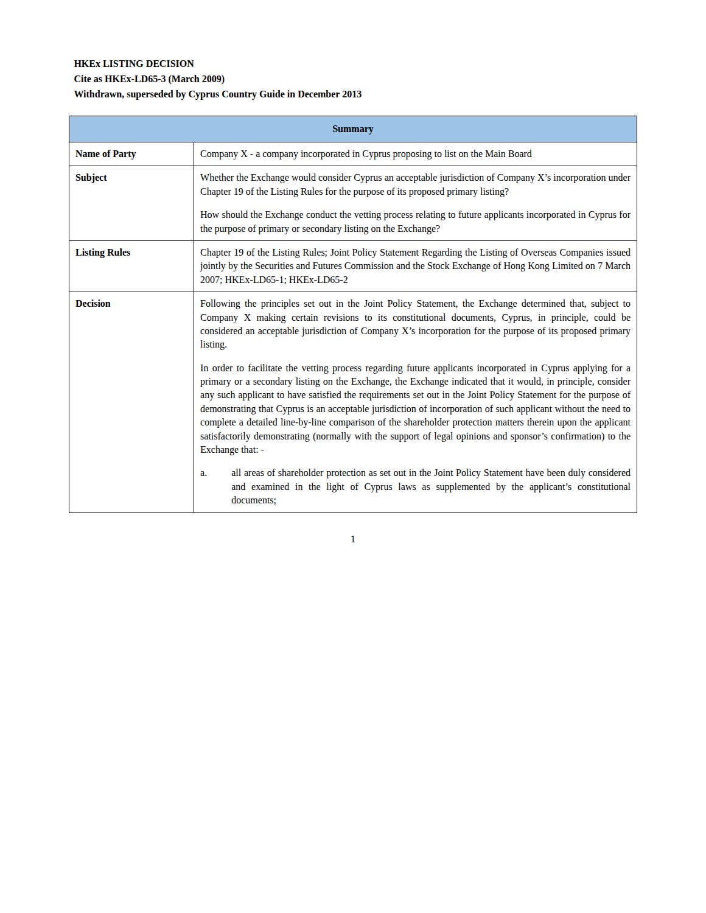HKEx LISTING DECISION
Cite as HKEx-LD65-3 (March 2009)
Withdrawn, superseded by Cyprus Country Guide in December 2013
| Summary |
| --- |
| Name of Party | Company X - a company incorporated in Cyprus proposing to list on the Main Board |
| Subject | Whether the Exchange would consider Cyprus an acceptable jurisdiction of Company X’s incorporation under Chapter 19 of the Listing Rules for the purpose of its proposed primary listing? How should the Exchange conduct the vetting process relating to future applicants incorporated in Cyprus for the purpose of primary or secondary listing on the Exchange? |
| Listing Rules | Chapter 19 of the Listing Rules; Joint Policy Statement Regarding the Listing of Overseas Companies issued jointly by the Securities and Futures Commission and the Stock Exchange of Hong Kong Limited on 7 March 2007; HKEx-LD65-1; HKEx-LD65-2 |
| Decision | Following the principles set out in the Joint Policy Statement, the Exchange determined that, subject to Company X making certain revisions to its constitutional documents, Cyprus, in principle, could be considered an acceptable jurisdiction of Company X’s incorporation for the purpose of its proposed primary listing. In order to facilitate the vetting process regarding future applicants incorporated in Cyprus applying for a primary or a secondary listing on the Exchange, the Exchange indicated that it would, in principle, consider any such applicant to have satisfied the requirements set out in the Joint Policy Statement for the purpose of demonstrating that Cyprus is an acceptable jurisdiction of incorporation of such applicant without the need to complete a detailed line-by-line comparison of the shareholder protection matters therein upon the applicant satisfactorily demonstrating (normally with the support of legal opinions and sponsor’s confirmation) to the Exchange that: - a. all areas of shareholder protection as set out in the Joint Policy Statement have been duly considered and examined in the light of Cyprus laws as supplemented by the applicant’s constitutional documents; |
1